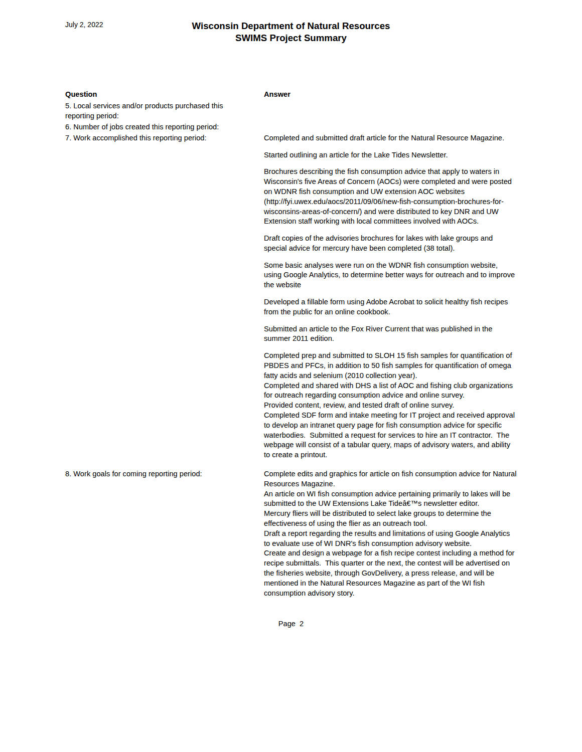July 2, 2022
Wisconsin Department of Natural Resources
SWIMS Project Summary
| Question | Answer |
| --- | --- |
| 5. Local services and/or products purchased this reporting period: | |
| 6. Number of jobs created this reporting period: | |
| 7. Work accomplished this reporting period: | Completed and submitted draft article for the Natural Resource Magazine. Started outlining an article for the Lake Tides Newsletter. Brochures describing the fish consumption advice that apply to waters in Wisconsin's five Areas of Concern (AOCs) were completed and were posted on WDNR fish consumption and UW extension AOC websites (http://fyi.uwex.edu/aocs/2011/09/06/new-fish-consumption-brochures-for-wisconsins-areas-of-concern/) and were distributed to key DNR and UW Extension staff working with local committees involved with AOCs. Draft copies of the advisories brochures for lakes with lake groups and special advice for mercury have been completed (38 total). Some basic analyses were run on the WDNR fish consumption website, using Google Analytics, to determine better ways for outreach and to improve the website Developed a fillable form using Adobe Acrobat to solicit healthy fish recipes from the public for an online cookbook. Submitted an article to the Fox River Current that was published in the summer 2011 edition. Completed prep and submitted to SLOH 15 fish samples for quantification of PBDES and PFCs, in addition to 50 fish samples for quantification of omega fatty acids and selenium (2010 collection year). Completed and shared with DHS a list of AOC and fishing club organizations for outreach regarding consumption advice and online survey. Provided content, review, and tested draft of online survey. Completed SDF form and intake meeting for IT project and received approval to develop an intranet query page for fish consumption advice for specific waterbodies. Submitted a request for services to hire an IT contractor. The webpage will consist of a tabular query, maps of advisory waters, and ability to create a printout. |
| 8. Work goals for coming reporting period: | Complete edits and graphics for article on fish consumption advice for Natural Resources Magazine. An article on WI fish consumption advice pertaining primarily to lakes will be submitted to the UW Extensions Lake Tideâ€™s newsletter editor. Mercury fliers will be distributed to select lake groups to determine the effectiveness of using the flier as an outreach tool. Draft a report regarding the results and limitations of using Google Analytics to evaluate use of WI DNR's fish consumption advisory website. Create and design a webpage for a fish recipe contest including a method for recipe submittals. This quarter or the next, the contest will be advertised on the fisheries website, through GovDelivery, a press release, and will be mentioned in the Natural Resources Magazine as part of the WI fish consumption advisory story. |
Page 2